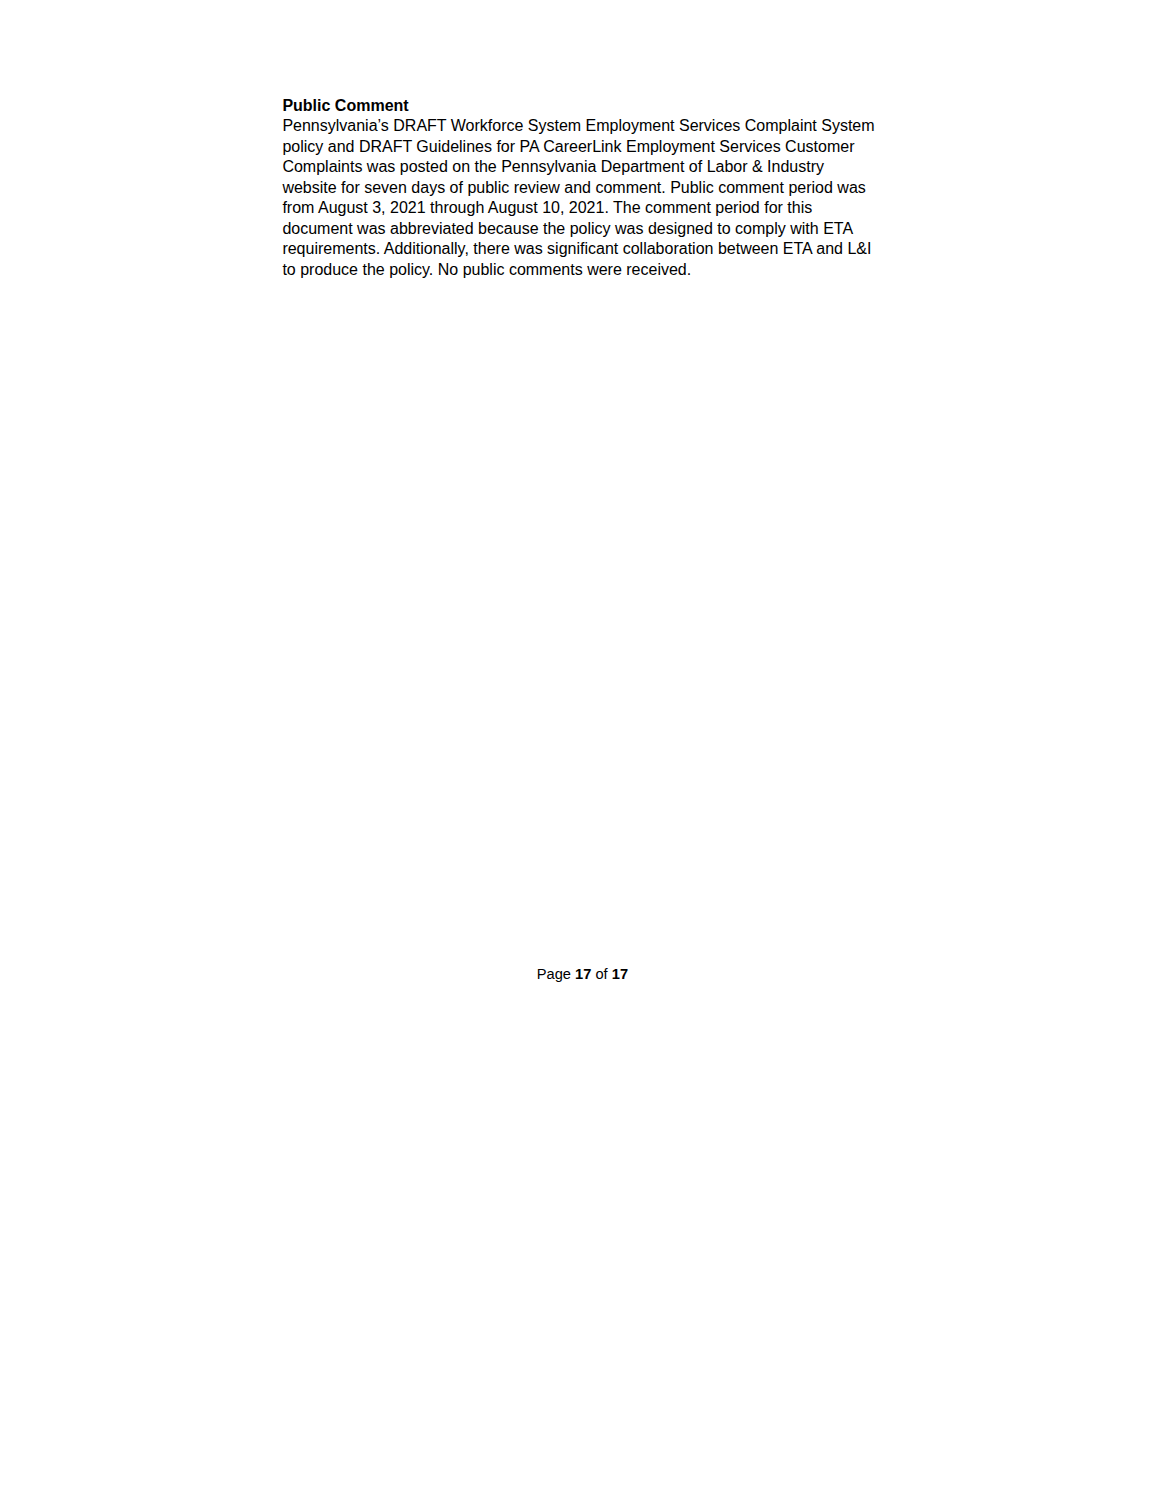Public Comment
Pennsylvania’s DRAFT Workforce System Employment Services Complaint System policy and DRAFT Guidelines for PA CareerLink Employment Services Customer Complaints was posted on the Pennsylvania Department of Labor & Industry website for seven days of public review and comment. Public comment period was from August 3, 2021 through August 10, 2021. The comment period for this document was abbreviated because the policy was designed to comply with ETA requirements. Additionally, there was significant collaboration between ETA and L&I to produce the policy. No public comments were received.
Page 17 of 17